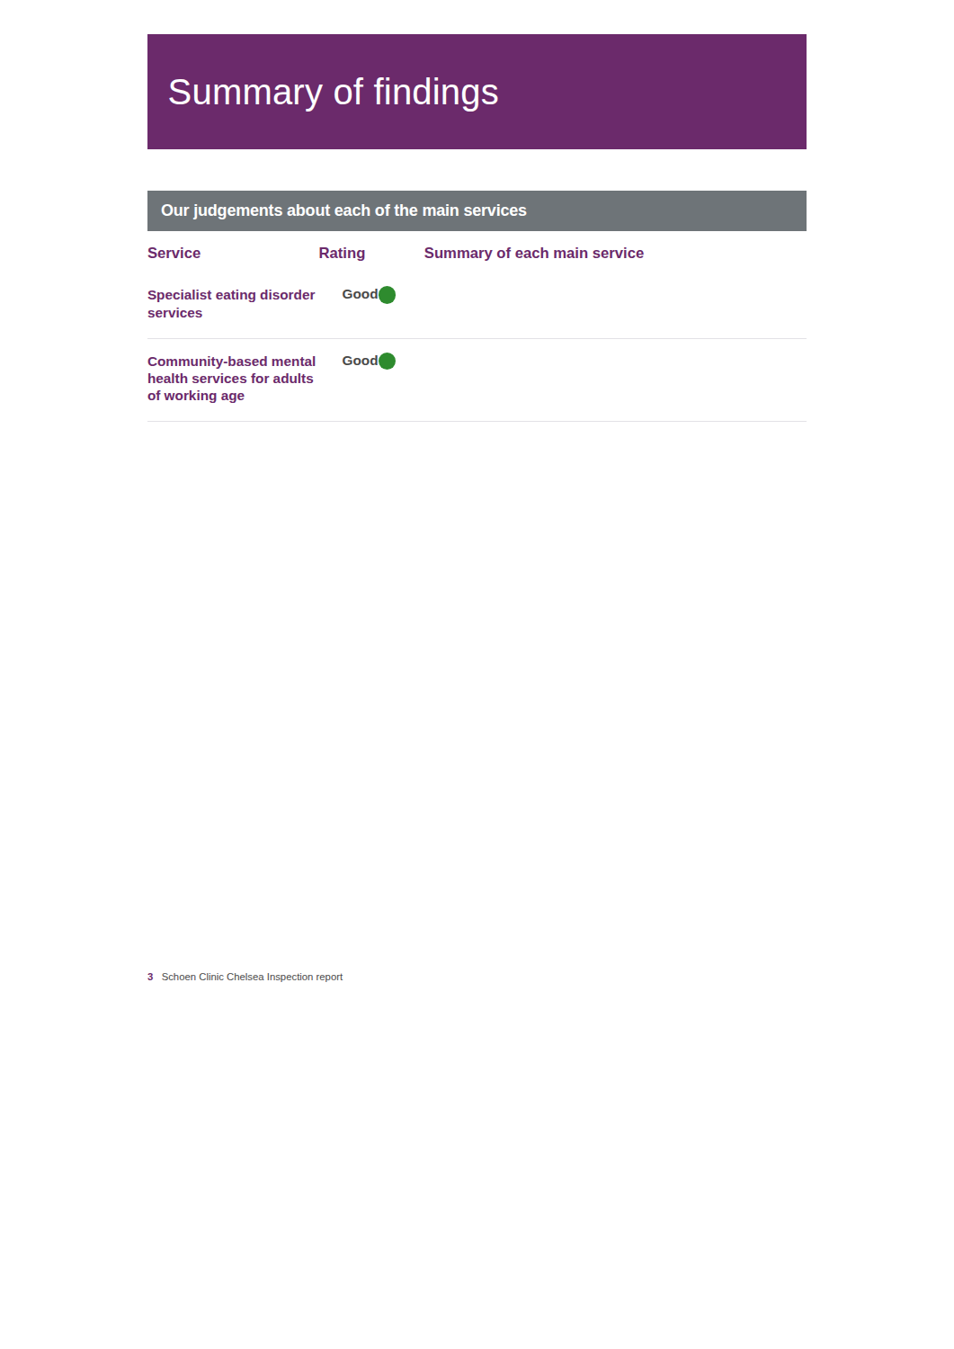Summary of findings
Our judgements about each of the main services
| Service | Rating | | Summary of each main service |
| --- | --- | --- | --- |
| Specialist eating disorder services | Good | | |
| Community-based mental health services for adults of working age | Good | | |
3 Schoen Clinic Chelsea Inspection report